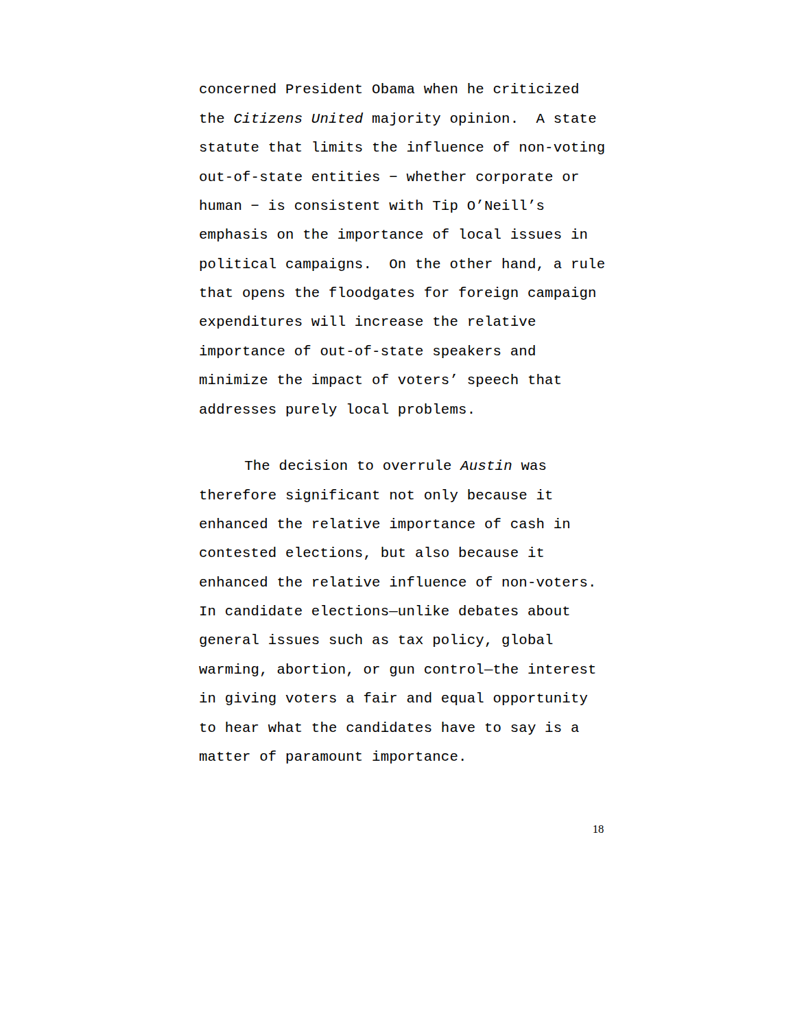concerned President Obama when he criticized the Citizens United majority opinion. A state statute that limits the influence of non-voting out-of-state entities − whether corporate or human − is consistent with Tip O’Neill’s emphasis on the importance of local issues in political campaigns. On the other hand, a rule that opens the floodgates for foreign campaign expenditures will increase the relative importance of out-of-state speakers and minimize the impact of voters’ speech that addresses purely local problems.
The decision to overrule Austin was therefore significant not only because it enhanced the relative importance of cash in contested elections, but also because it enhanced the relative influence of non-voters. In candidate elections—unlike debates about general issues such as tax policy, global warming, abortion, or gun control—the interest in giving voters a fair and equal opportunity to hear what the candidates have to say is a matter of paramount importance.
18